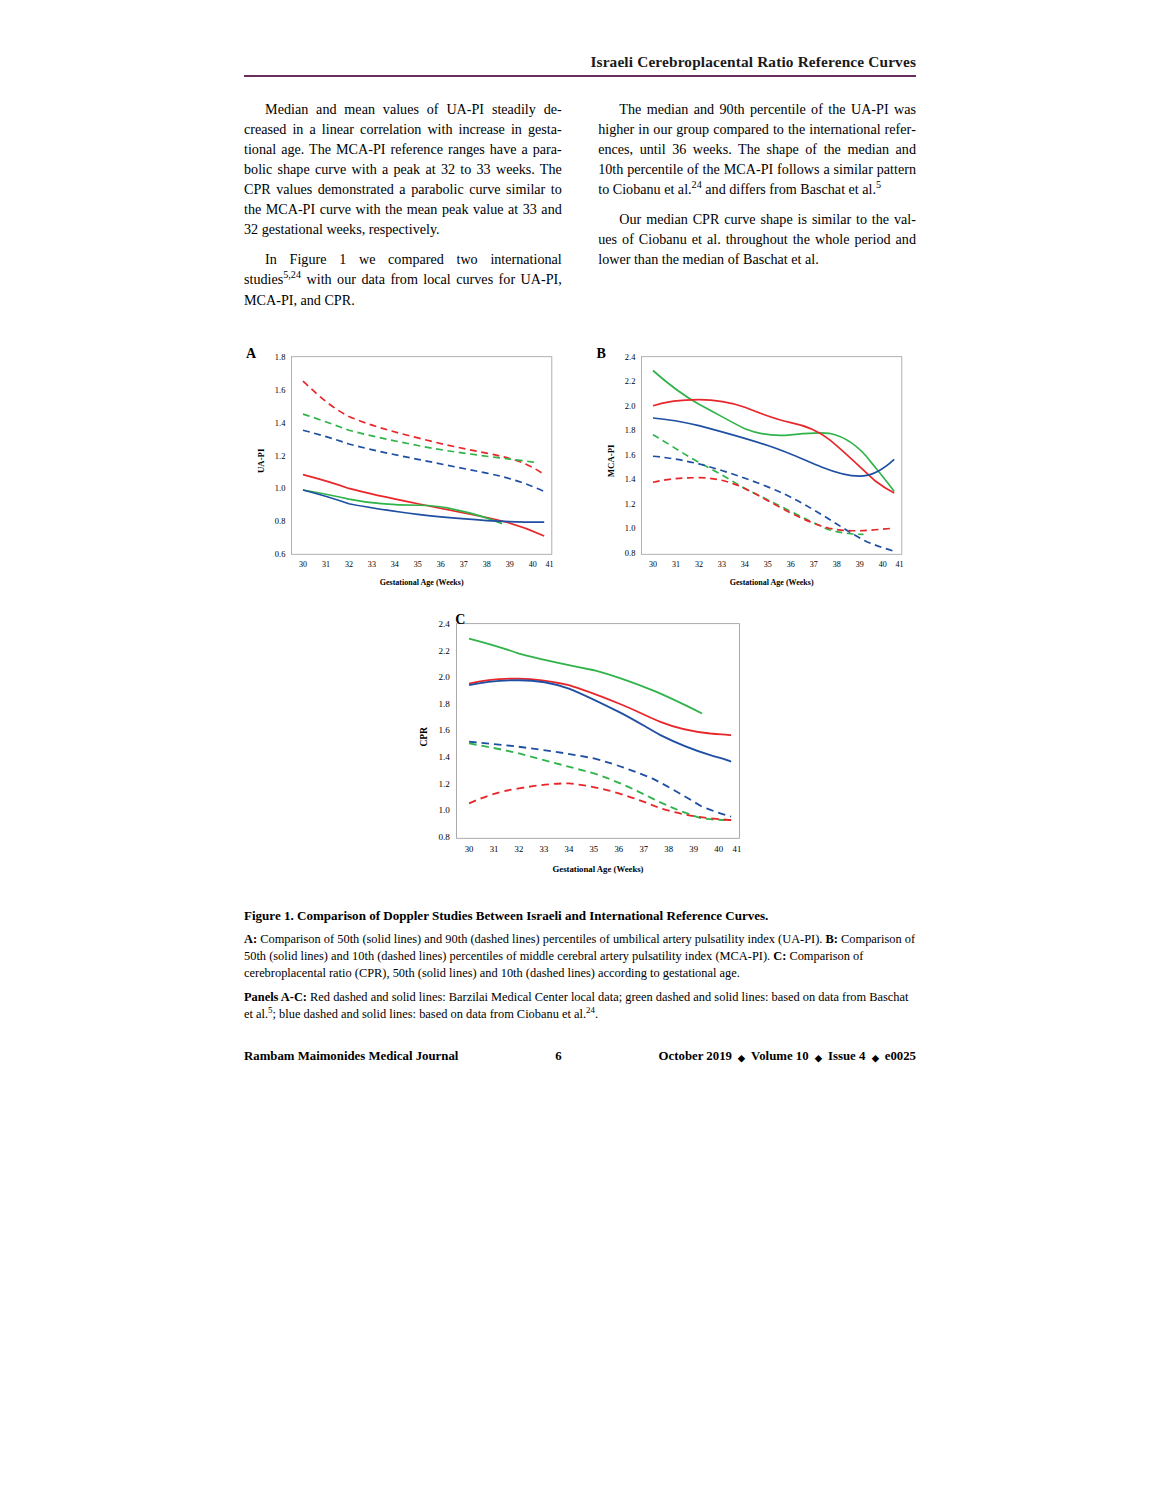Israeli Cerebroplacental Ratio Reference Curves
Median and mean values of UA-PI steadily decreased in a linear correlation with increase in gestational age. The MCA-PI reference ranges have a parabolic shape curve with a peak at 32 to 33 weeks. The CPR values demonstrated a parabolic curve similar to the MCA-PI curve with the mean peak value at 33 and 32 gestational weeks, respectively.
In Figure 1 we compared two international studies5,24 with our data from local curves for UA-PI, MCA-PI, and CPR.
The median and 90th percentile of the UA-PI was higher in our group compared to the international references, until 36 weeks. The shape of the median and 10th percentile of the MCA-PI follows a similar pattern to Ciobanu et al.24 and differs from Baschat et al.5
Our median CPR curve shape is similar to the values of Ciobanu et al. throughout the whole period and lower than the median of Baschat et al.
A
1.8 1.6 1.4 1.2 1.0 0.8 0.6 30 31 32 33 34 35 36 37 38 39 40 41 UA-PI Gestational Age (Weeks)
B
2.4 2.2 2.0 1.8 1.6 1.4 1.2 1.0 0.8 30 31 32 33 34 35 36 37 38 39 40 41 MCA-PI Gestational Age (Weeks)
C
2.4 2.2 2.0 1.8 1.6 1.4 1.2 1.0 0.8 30 31 32 33 34 35 36 37 38 39 40 41 CPR Gestational Age (Weeks)
Figure 1. Comparison of Doppler Studies Between Israeli and International Reference Curves.
A: Comparison of 50th (solid lines) and 90th (dashed lines) percentiles of umbilical artery pulsatility index (UA-PI). B: Comparison of 50th (solid lines) and 10th (dashed lines) percentiles of middle cerebral artery pulsatility index (MCA-PI). C: Comparison of cerebroplacental ratio (CPR), 50th (solid lines) and 10th (dashed lines) according to gestational age.
Panels A-C: Red dashed and solid lines: Barzilai Medical Center local data; green dashed and solid lines: based on data from Baschat et al.5; blue dashed and solid lines: based on data from Ciobanu et al.24.
Rambam Maimonides Medical Journal
6
October 2019 ◆ Volume 10 ◆ Issue 4 ◆ e0025